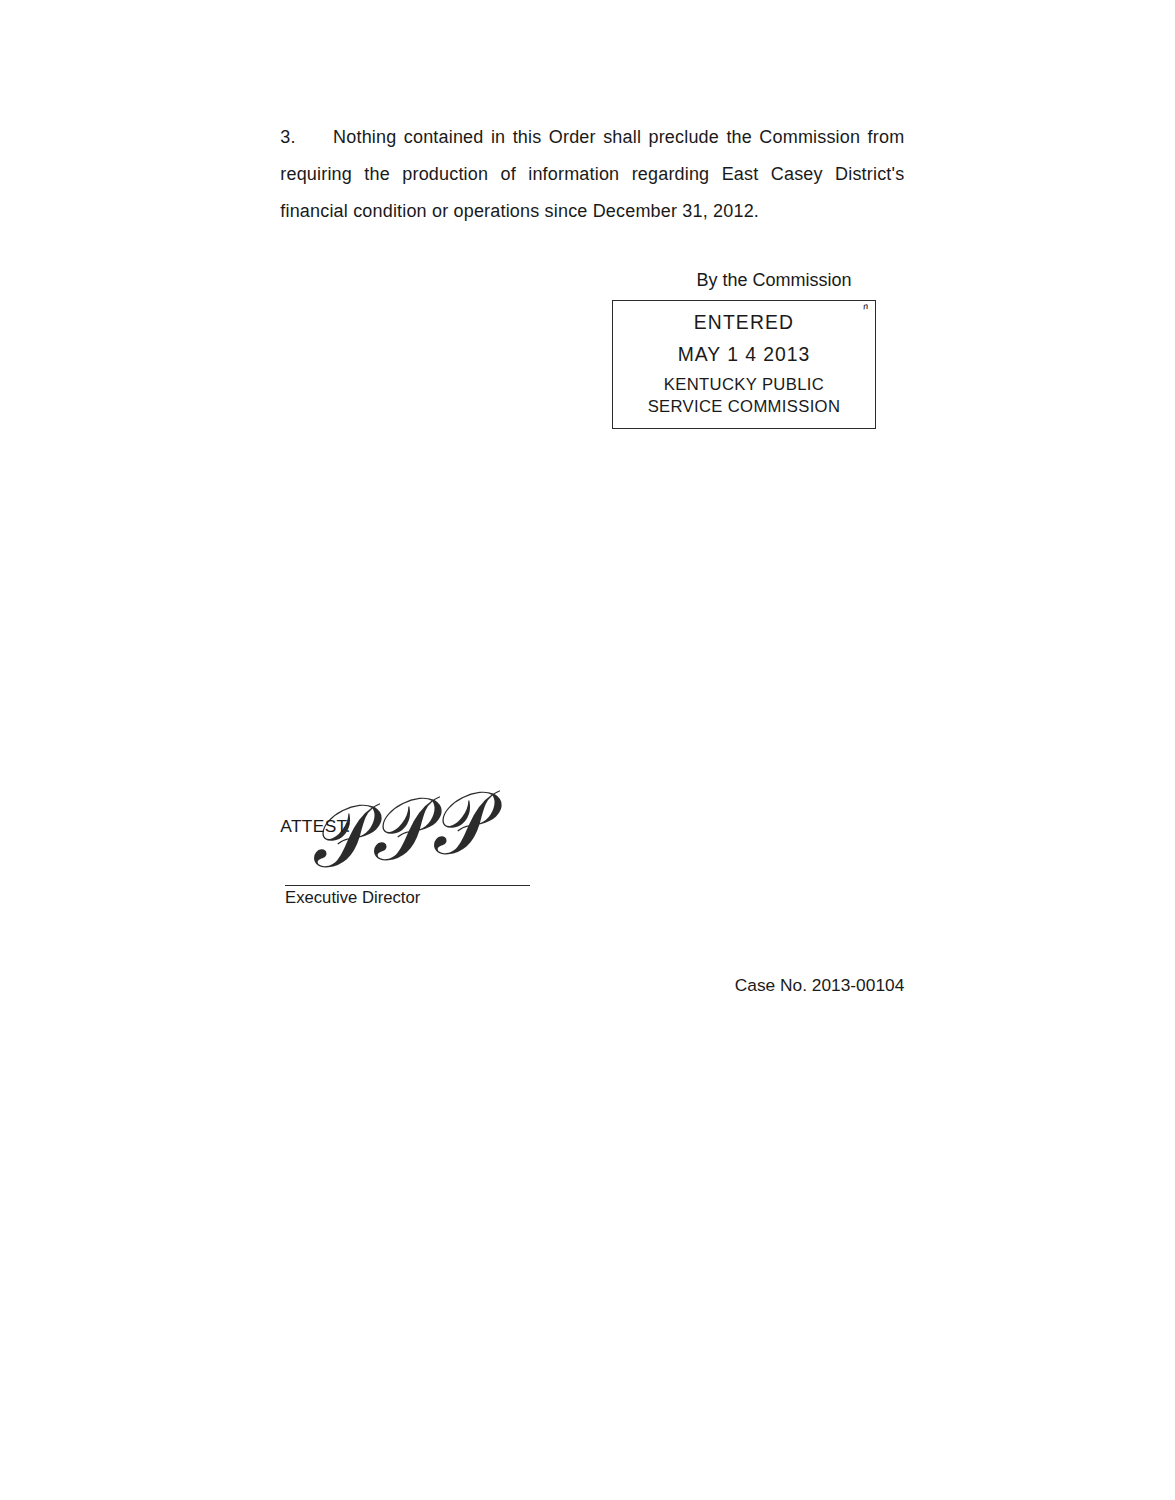3. Nothing contained in this Order shall preclude the Commission from requiring the production of information regarding East Casey District's financial condition or operations since December 31, 2012.
By the Commission
ⁿ
ENTERED
MAY 1 4 2013
KENTUCKY PUBLIC SERVICE COMMISSION
ATTEST:
𝒫𝒫𝒫
Executive Director
Case No. 2013-00104